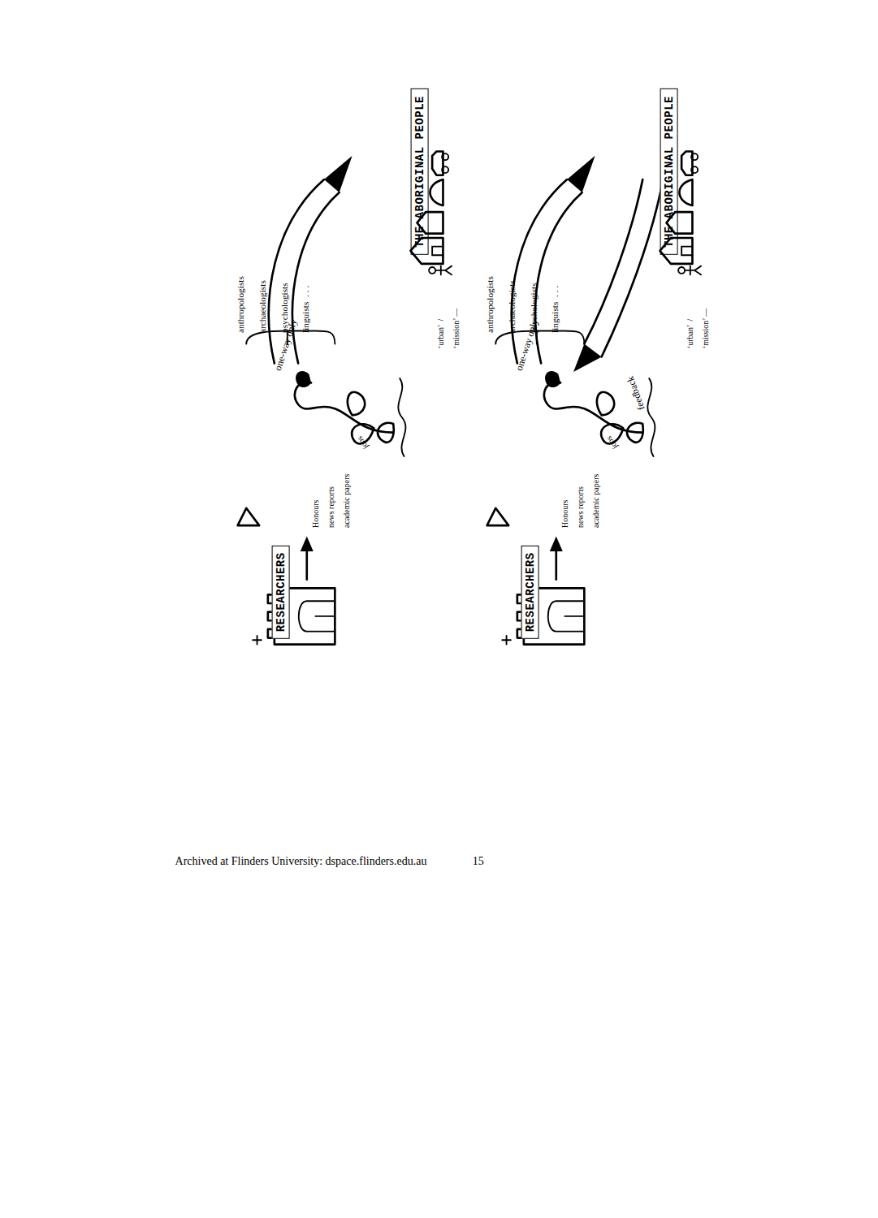Diagram one: a university building labelled RESEARCHERS, with the disciplines anthropologists, archaeologists, psychologists and linguists. An arrow marked "one-way only" points from the researchers down to a box labelled THE ABORIGINAL PEOPLE, shown as urban and mission dwellings. Honours, news reports and academic papers flow out of the university and up a growing plant labelled "jobs".
anthropologists archaeologists psychologists linguists . . .
RESEARCHERS THE ABORIGINAL PEOPLE Honours news reports academic papers jobs one‑way only ‘urban’ / ‘mission’ —
Diagram two: the same arrangement as diagram one, with the addition of a second, upward arrow labelled "feedback" running from THE ABORIGINAL PEOPLE back to the RESEARCHERS.
anthropologists archaeologists psychologists linguists . . .
RESEARCHERS THE ABORIGINAL PEOPLE Honours news reports academic papers jobs one‑way only feedback ‘urban’ / ‘mission’ —
Archived at Flinders University: dspace.flinders.edu.au 15